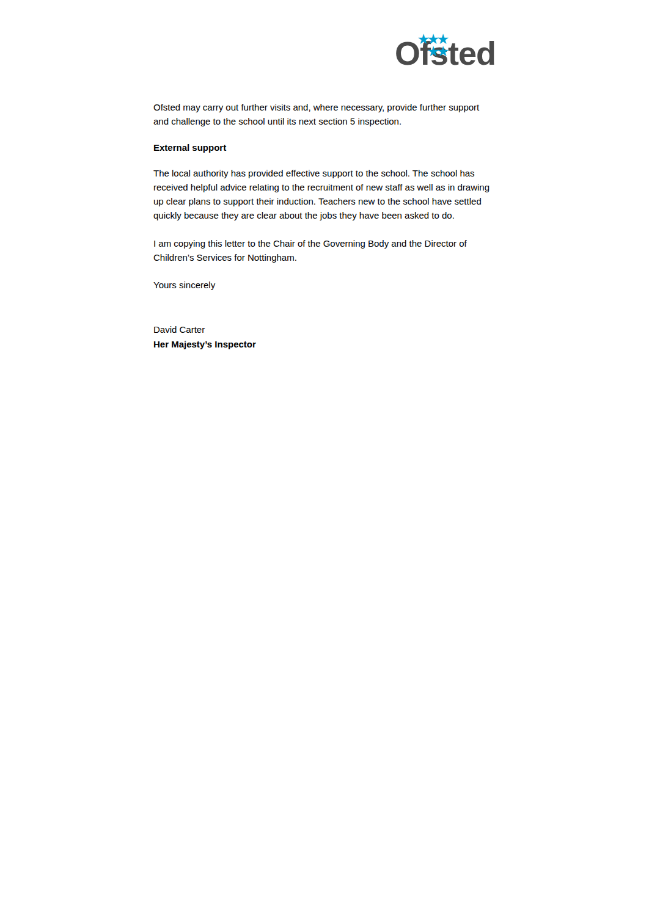★★★
★★Ofsted
Ofsted may carry out further visits and, where necessary, provide further support and challenge to the school until its next section 5 inspection.
External support
The local authority has provided effective support to the school. The school has received helpful advice relating to the recruitment of new staff as well as in drawing up clear plans to support their induction. Teachers new to the school have settled quickly because they are clear about the jobs they have been asked to do.
I am copying this letter to the Chair of the Governing Body and the Director of Children’s Services for Nottingham.
Yours sincerely
David Carter
Her Majesty’s Inspector